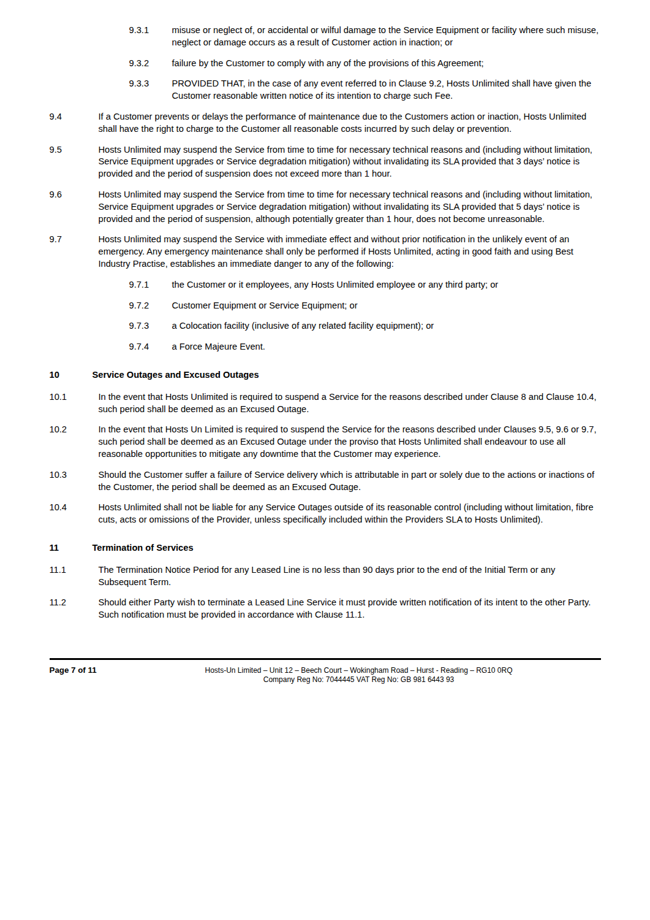9.3.1
misuse or neglect of, or accidental or wilful damage to the Service Equipment or facility where such misuse, neglect or damage occurs as a result of Customer action in inaction; or
9.3.2
failure by the Customer to comply with any of the provisions of this Agreement;
9.3.3
PROVIDED THAT, in the case of any event referred to in Clause 9.2, Hosts Unlimited shall have given the Customer reasonable written notice of its intention to charge such Fee.
9.4
If a Customer prevents or delays the performance of maintenance due to the Customers action or inaction, Hosts Unlimited shall have the right to charge to the Customer all reasonable costs incurred by such delay or prevention.
9.5
Hosts Unlimited may suspend the Service from time to time for necessary technical reasons and (including without limitation, Service Equipment upgrades or Service degradation mitigation) without invalidating its SLA provided that 3 days’ notice is provided and the period of suspension does not exceed more than 1 hour.
9.6
Hosts Unlimited may suspend the Service from time to time for necessary technical reasons and (including without limitation, Service Equipment upgrades or Service degradation mitigation) without invalidating its SLA provided that 5 days’ notice is provided and the period of suspension, although potentially greater than 1 hour, does not become unreasonable.
9.7
Hosts Unlimited may suspend the Service with immediate effect and without prior notification in the unlikely event of an emergency. Any emergency maintenance shall only be performed if Hosts Unlimited, acting in good faith and using Best Industry Practise, establishes an immediate danger to any of the following:
9.7.1
the Customer or it employees, any Hosts Unlimited employee or any third party; or
9.7.2
Customer Equipment or Service Equipment; or
9.7.3
a Colocation facility (inclusive of any related facility equipment); or
9.7.4
a Force Majeure Event.
10 Service Outages and Excused Outages
10.1
In the event that Hosts Unlimited is required to suspend a Service for the reasons described under Clause 8 and Clause 10.4, such period shall be deemed as an Excused Outage.
10.2
In the event that Hosts Un Limited is required to suspend the Service for the reasons described under Clauses 9.5, 9.6 or 9.7, such period shall be deemed as an Excused Outage under the proviso that Hosts Unlimited shall endeavour to use all reasonable opportunities to mitigate any downtime that the Customer may experience.
10.3
Should the Customer suffer a failure of Service delivery which is attributable in part or solely due to the actions or inactions of the Customer, the period shall be deemed as an Excused Outage.
10.4
Hosts Unlimited shall not be liable for any Service Outages outside of its reasonable control (including without limitation, fibre cuts, acts or omissions of the Provider, unless specifically included within the Providers SLA to Hosts Unlimited).
11 Termination of Services
11.1
The Termination Notice Period for any Leased Line is no less than 90 days prior to the end of the Initial Term or any Subsequent Term.
11.2
Should either Party wish to terminate a Leased Line Service it must provide written notification of its intent to the other Party. Such notification must be provided in accordance with Clause 11.1.
Page 7 of 11
Hosts-Un Limited – Unit 12 – Beech Court – Wokingham Road – Hurst - Reading – RG10 0RQ
Company Reg No: 7044445 VAT Reg No: GB 981 6443 93